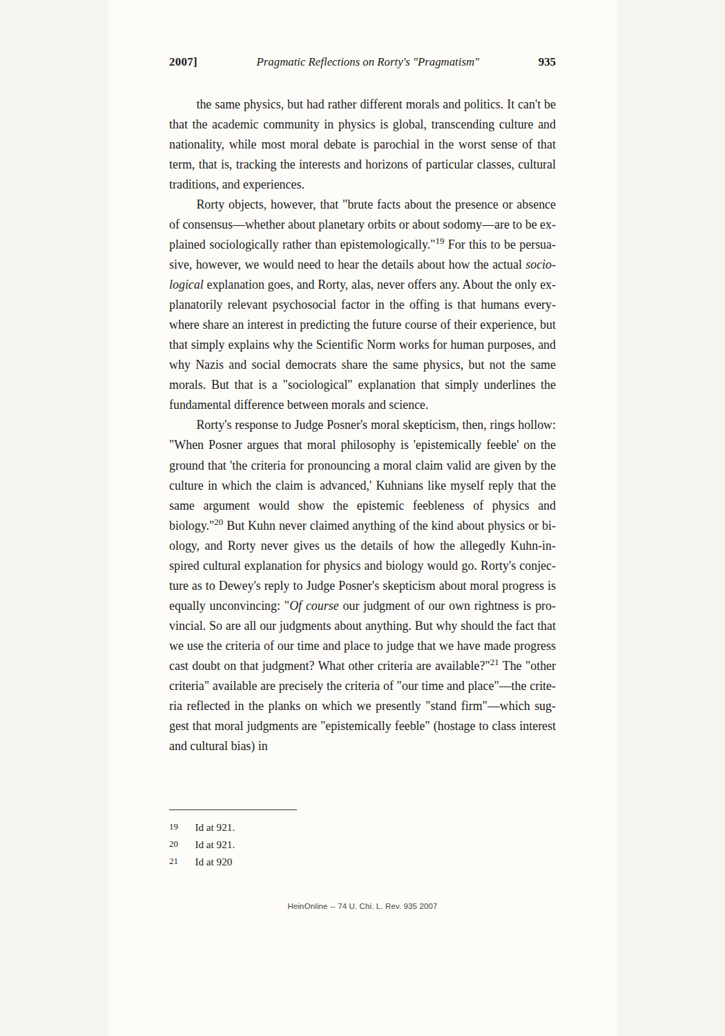2007] Pragmatic Reflections on Rorty's "Pragmatism" 935
the same physics, but had rather different morals and politics. It can't be that the academic community in physics is global, transcending culture and nationality, while most moral debate is parochial in the worst sense of that term, that is, tracking the interests and horizons of particular classes, cultural traditions, and experiences.
Rorty objects, however, that "brute facts about the presence or absence of consensus—whether about planetary orbits or about sodomy—are to be explained sociologically rather than epistemologically."19 For this to be persuasive, however, we would need to hear the details about how the actual sociological explanation goes, and Rorty, alas, never offers any. About the only explanatorily relevant psychosocial factor in the offing is that humans everywhere share an interest in predicting the future course of their experience, but that simply explains why the Scientific Norm works for human purposes, and why Nazis and social democrats share the same physics, but not the same morals. But that is a "sociological" explanation that simply underlines the fundamental difference between morals and science.
Rorty's response to Judge Posner's moral skepticism, then, rings hollow: "When Posner argues that moral philosophy is 'epistemically feeble' on the ground that 'the criteria for pronouncing a moral claim valid are given by the culture in which the claim is advanced,' Kuhnians like myself reply that the same argument would show the epistemic feebleness of physics and biology."20 But Kuhn never claimed anything of the kind about physics or biology, and Rorty never gives us the details of how the allegedly Kuhn-inspired cultural explanation for physics and biology would go. Rorty's conjecture as to Dewey's reply to Judge Posner's skepticism about moral progress is equally unconvincing: "Of course our judgment of our own rightness is provincial. So are all our judgments about anything. But why should the fact that we use the criteria of our time and place to judge that we have made progress cast doubt on that judgment? What other criteria are available?"21 The "other criteria" available are precisely the criteria of "our time and place"—the criteria reflected in the planks on which we presently "stand firm"—which suggest that moral judgments are "epistemically feeble" (hostage to class interest and cultural bias) in
19 Id at 921.
20 Id at 921.
21 Id at 920
HeinOnline -- 74 U. Chi. L. Rev. 935 2007